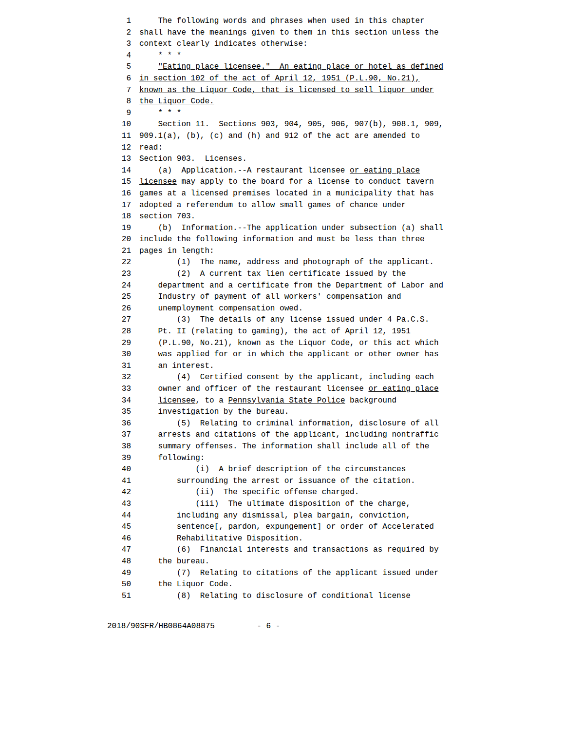| 1 | The following words and phrases when used in this chapter |
| 2 | shall have the meanings given to them in this section unless the |
| 3 | context clearly indicates otherwise: |
| 4 | * * * |
| 5 | "Eating place licensee." An eating place or hotel as defined |
| 6 | in section 102 of the act of April 12, 1951 (P.L.90, No.21), |
| 7 | known as the Liquor Code, that is licensed to sell liquor under |
| 8 | the Liquor Code. |
| 9 | * * * |
| 10 | Section 11. Sections 903, 904, 905, 906, 907(b), 908.1, 909, |
| 11 | 909.1(a), (b), (c) and (h) and 912 of the act are amended to |
| 12 | read: |
| 13 | Section 903. Licenses. |
| 14 | (a) Application.--A restaurant licensee or eating place |
| 15 | licensee may apply to the board for a license to conduct tavern |
| 16 | games at a licensed premises located in a municipality that has |
| 17 | adopted a referendum to allow small games of chance under |
| 18 | section 703. |
| 19 | (b) Information.--The application under subsection (a) shall |
| 20 | include the following information and must be less than three |
| 21 | pages in length: |
| 22 | (1) The name, address and photograph of the applicant. |
| 23 | (2) A current tax lien certificate issued by the |
| 24 | department and a certificate from the Department of Labor and |
| 25 | Industry of payment of all workers' compensation and |
| 26 | unemployment compensation owed. |
| 27 | (3) The details of any license issued under 4 Pa.C.S. |
| 28 | Pt. II (relating to gaming), the act of April 12, 1951 |
| 29 | (P.L.90, No.21), known as the Liquor Code, or this act which |
| 30 | was applied for or in which the applicant or other owner has |
| 31 | an interest. |
| 32 | (4) Certified consent by the applicant, including each |
| 33 | owner and officer of the restaurant licensee or eating place |
| 34 | licensee , to a Pennsylvania State Police background |
| 35 | investigation by the bureau. |
| 36 | (5) Relating to criminal information, disclosure of all |
| 37 | arrests and citations of the applicant, including nontraffic |
| 38 | summary offenses. The information shall include all of the |
| 39 | following: |
| 40 | (i) A brief description of the circumstances |
| 41 | surrounding the arrest or issuance of the citation. |
| 42 | (ii) The specific offense charged. |
| 43 | (iii) The ultimate disposition of the charge, |
| 44 | including any dismissal, plea bargain, conviction, |
| 45 | sentence[, pardon, expungement] or order of Accelerated |
| 46 | Rehabilitative Disposition. |
| 47 | (6) Financial interests and transactions as required by |
| 48 | the bureau. |
| 49 | (7) Relating to citations of the applicant issued under |
| 50 | the Liquor Code. |
| 51 | (8) Relating to disclosure of conditional license |
2018/90SFR/HB0864A08875 - 6 -